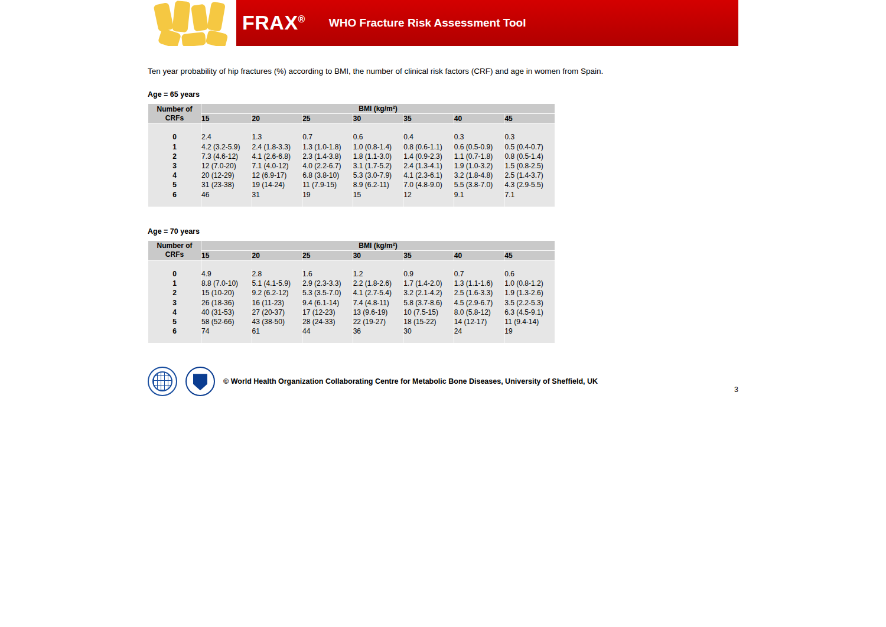FRAX®
WHO Fracture Risk Assessment Tool
Ten year probability of hip fractures (%) according to BMI, the number of clinical risk factors (CRF) and age in women from Spain.
Age = 65 years
| Number of CRFs | BMI (kg/m²) |
| --- | --- |
| 15 | 20 | 25 | 30 | 35 | 40 | 45 |
| 0 | 2.4 | 1.3 | 0.7 | 0.6 | 0.4 | 0.3 | 0.3 |
| 1 | 4.2 (3.2-5.9) | 2.4 (1.8-3.3) | 1.3 (1.0-1.8) | 1.0 (0.8-1.4) | 0.8 (0.6-1.1) | 0.6 (0.5-0.9) | 0.5 (0.4-0.7) |
| 2 | 7.3 (4.6-12) | 4.1 (2.6-6.8) | 2.3 (1.4-3.8) | 1.8 (1.1-3.0) | 1.4 (0.9-2.3) | 1.1 (0.7-1.8) | 0.8 (0.5-1.4) |
| 3 | 12 (7.0-20) | 7.1 (4.0-12) | 4.0 (2.2-6.7) | 3.1 (1.7-5.2) | 2.4 (1.3-4.1) | 1.9 (1.0-3.2) | 1.5 (0.8-2.5) |
| 4 | 20 (12-29) | 12 (6.9-17) | 6.8 (3.8-10) | 5.3 (3.0-7.9) | 4.1 (2.3-6.1) | 3.2 (1.8-4.8) | 2.5 (1.4-3.7) |
| 5 | 31 (23-38) | 19 (14-24) | 11 (7.9-15) | 8.9 (6.2-11) | 7.0 (4.8-9.0) | 5.5 (3.8-7.0) | 4.3 (2.9-5.5) |
| 6 | 46 | 31 | 19 | 15 | 12 | 9.1 | 7.1 |
Age = 70 years
| Number of CRFs | BMI (kg/m²) |
| --- | --- |
| 15 | 20 | 25 | 30 | 35 | 40 | 45 |
| 0 | 4.9 | 2.8 | 1.6 | 1.2 | 0.9 | 0.7 | 0.6 |
| 1 | 8.8 (7.0-10) | 5.1 (4.1-5.9) | 2.9 (2.3-3.3) | 2.2 (1.8-2.6) | 1.7 (1.4-2.0) | 1.3 (1.1-1.6) | 1.0 (0.8-1.2) |
| 2 | 15 (10-20) | 9.2 (6.2-12) | 5.3 (3.5-7.0) | 4.1 (2.7-5.4) | 3.2 (2.1-4.2) | 2.5 (1.6-3.3) | 1.9 (1.3-2.6) |
| 3 | 26 (18-36) | 16 (11-23) | 9.4 (6.1-14) | 7.4 (4.8-11) | 5.8 (3.7-8.6) | 4.5 (2.9-6.7) | 3.5 (2.2-5.3) |
| 4 | 40 (31-53) | 27 (20-37) | 17 (12-23) | 13 (9.6-19) | 10 (7.5-15) | 8.0 (5.8-12) | 6.3 (4.5-9.1) |
| 5 | 58 (52-66) | 43 (38-50) | 28 (24-33) | 22 (19-27) | 18 (15-22) | 14 (12-17) | 11 (9.4-14) |
| 6 | 74 | 61 | 44 | 36 | 30 | 24 | 19 |
© World Health Organization Collaborating Centre for Metabolic Bone Diseases, University of Sheffield, UK
3